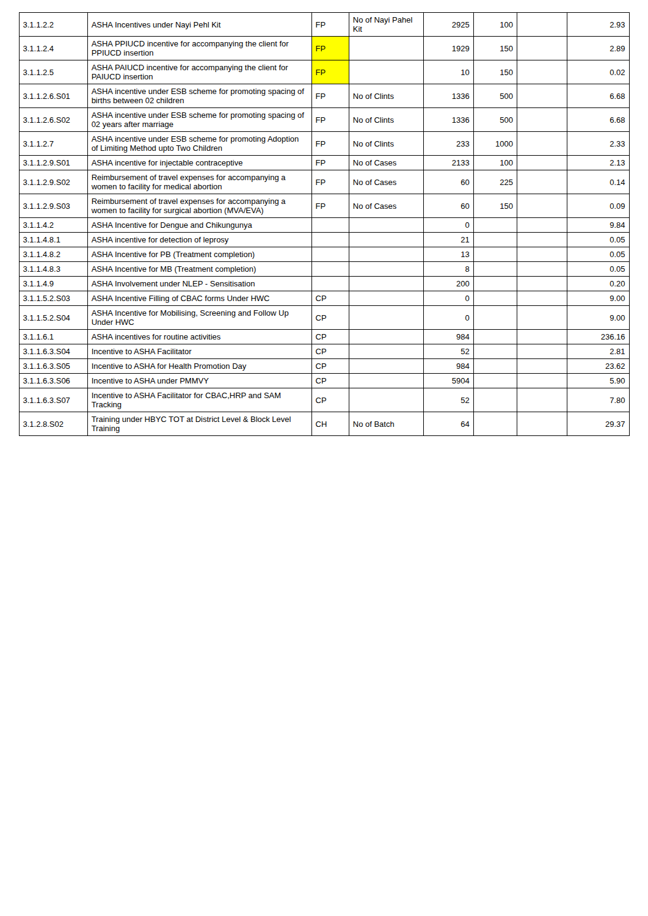| 3.1.1.2.2 | ASHA Incentives under Nayi Pehl Kit | FP | No of Nayi Pahel Kit | 2925 | 100 | | 2.93 |
| 3.1.1.2.4 | ASHA PPIUCD incentive for accompanying the client for PPIUCD insertion | FP | | 1929 | 150 | | 2.89 |
| 3.1.1.2.5 | ASHA PAIUCD incentive for accompanying the client for PAIUCD insertion | FP | | 10 | 150 | | 0.02 |
| 3.1.1.2.6.S01 | ASHA incentive under ESB scheme for promoting spacing of births between 02 children | FP | No of Clints | 1336 | 500 | | 6.68 |
| 3.1.1.2.6.S02 | ASHA incentive under ESB scheme for promoting spacing of 02 years after marriage | FP | No of Clints | 1336 | 500 | | 6.68 |
| 3.1.1.2.7 | ASHA incentive under ESB scheme for promoting Adoption of Limiting Method upto Two Children | FP | No of Clints | 233 | 1000 | | 2.33 |
| 3.1.1.2.9.S01 | ASHA incentive for injectable contraceptive | FP | No of Cases | 2133 | 100 | | 2.13 |
| 3.1.1.2.9.S02 | Reimbursement of travel expenses for accompanying a women to facility for medical abortion | FP | No of Cases | 60 | 225 | | 0.14 |
| 3.1.1.2.9.S03 | Reimbursement of travel expenses for accompanying a women to facility for surgical abortion (MVA/EVA) | FP | No of Cases | 60 | 150 | | 0.09 |
| 3.1.1.4.2 | ASHA Incentive for Dengue and Chikungunya | | | 0 | | | 9.84 |
| 3.1.1.4.8.1 | ASHA incentive for detection of leprosy | | | 21 | | | 0.05 |
| 3.1.1.4.8.2 | ASHA Incentive for PB (Treatment completion) | | | 13 | | | 0.05 |
| 3.1.1.4.8.3 | ASHA Incentive for MB (Treatment completion) | | | 8 | | | 0.05 |
| 3.1.1.4.9 | ASHA Involvement under NLEP - Sensitisation | | | 200 | | | 0.20 |
| 3.1.1.5.2.S03 | ASHA Incentive Filling of CBAC forms Under HWC | CP | | 0 | | | 9.00 |
| 3.1.1.5.2.S04 | ASHA Incentive for Mobilising, Screening and Follow Up Under HWC | CP | | 0 | | | 9.00 |
| 3.1.1.6.1 | ASHA incentives for routine activities | CP | | 984 | | | 236.16 |
| 3.1.1.6.3.S04 | Incentive to ASHA Facilitator | CP | | 52 | | | 2.81 |
| 3.1.1.6.3.S05 | Incentive to ASHA for Health Promotion Day | CP | | 984 | | | 23.62 |
| 3.1.1.6.3.S06 | Incentive to ASHA under PMMVY | CP | | 5904 | | | 5.90 |
| 3.1.1.6.3.S07 | Incentive to ASHA Facilitator for CBAC,HRP and SAM Tracking | CP | | 52 | | | 7.80 |
| 3.1.2.8.S02 | Training under HBYC TOT at District Level & Block Level Training | CH | No of Batch | 64 | | | 29.37 |